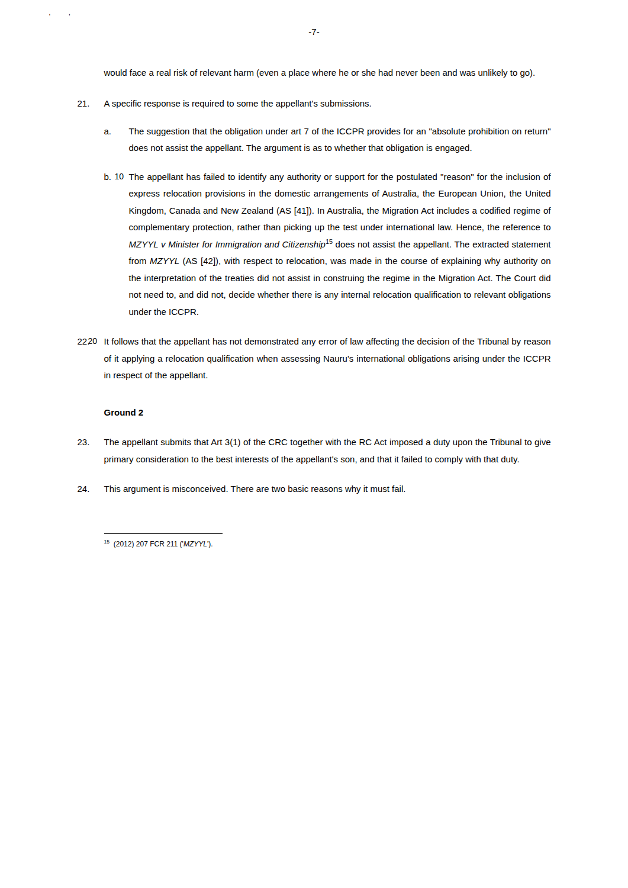, ,
-7-
would face a real risk of relevant harm (even a place where he or she had never been and was unlikely to go).
A specific response is required to some the appellant's submissions.
The suggestion that the obligation under art 7 of the ICCPR provides for an "absolute prohibition on return" does not assist the appellant. The argument is as to whether that obligation is engaged.
10 The appellant has failed to identify any authority or support for the postulated "reason" for the inclusion of express relocation provisions in the domestic arrangements of Australia, the European Union, the United Kingdom, Canada and New Zealand (AS [41]). In Australia, the Migration Act includes a codified regime of complementary protection, rather than picking up the test under international law. Hence, the reference to MZYYL v Minister for Immigration and Citizenship15 does not assist the appellant. The extracted statement from MZYYL (AS [42]), with respect to relocation, was made in the course of explaining why authority on the interpretation of the treaties did not assist in construing the regime in the Migration Act. The Court did not need to, and did not, decide whether there is any internal relocation qualification to relevant obligations under the ICCPR.
20 It follows that the appellant has not demonstrated any error of law affecting the decision of the Tribunal by reason of it applying a relocation qualification when assessing Nauru's international obligations arising under the ICCPR in respect of the appellant.
Ground 2
The appellant submits that Art 3(1) of the CRC together with the RC Act imposed a duty upon the Tribunal to give primary consideration to the best interests of the appellant's son, and that it failed to comply with that duty.
This argument is misconceived. There are two basic reasons why it must fail.
15 (2012) 207 FCR 211 ('MZYYL').